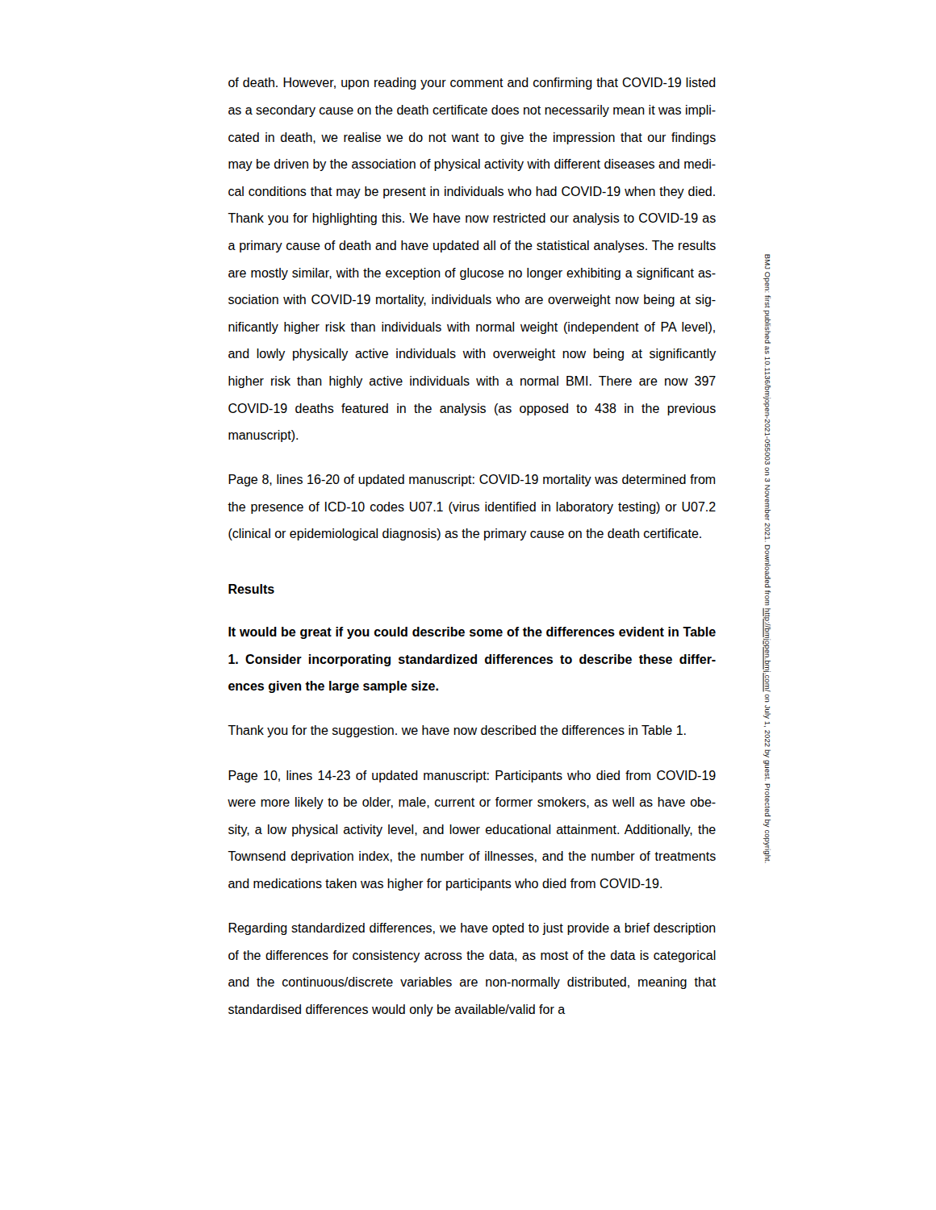BMJ Open: first published as 10.1136/bmjopen-2021-055003 on 3 November 2021. Downloaded from http://bmjopen.bmj.com/ on July 1, 2022 by guest. Protected by copyright.
of death. However, upon reading your comment and confirming that COVID-19 listed as a secondary cause on the death certificate does not necessarily mean it was implicated in death, we realise we do not want to give the impression that our findings may be driven by the association of physical activity with different diseases and medical conditions that may be present in individuals who had COVID-19 when they died. Thank you for highlighting this. We have now restricted our analysis to COVID-19 as a primary cause of death and have updated all of the statistical analyses. The results are mostly similar, with the exception of glucose no longer exhibiting a significant association with COVID-19 mortality, individuals who are overweight now being at significantly higher risk than individuals with normal weight (independent of PA level), and lowly physically active individuals with overweight now being at significantly higher risk than highly active individuals with a normal BMI. There are now 397 COVID-19 deaths featured in the analysis (as opposed to 438 in the previous manuscript).
Page 8, lines 16-20 of updated manuscript: COVID-19 mortality was determined from the presence of ICD-10 codes U07.1 (virus identified in laboratory testing) or U07.2 (clinical or epidemiological diagnosis) as the primary cause on the death certificate.
Results
It would be great if you could describe some of the differences evident in Table 1. Consider incorporating standardized differences to describe these differences given the large sample size.
Thank you for the suggestion. we have now described the differences in Table 1.
Page 10, lines 14-23 of updated manuscript: Participants who died from COVID-19 were more likely to be older, male, current or former smokers, as well as have obesity, a low physical activity level, and lower educational attainment. Additionally, the Townsend deprivation index, the number of illnesses, and the number of treatments and medications taken was higher for participants who died from COVID-19.
Regarding standardized differences, we have opted to just provide a brief description of the differences for consistency across the data, as most of the data is categorical and the continuous/discrete variables are non-normally distributed, meaning that standardised differences would only be available/valid for a